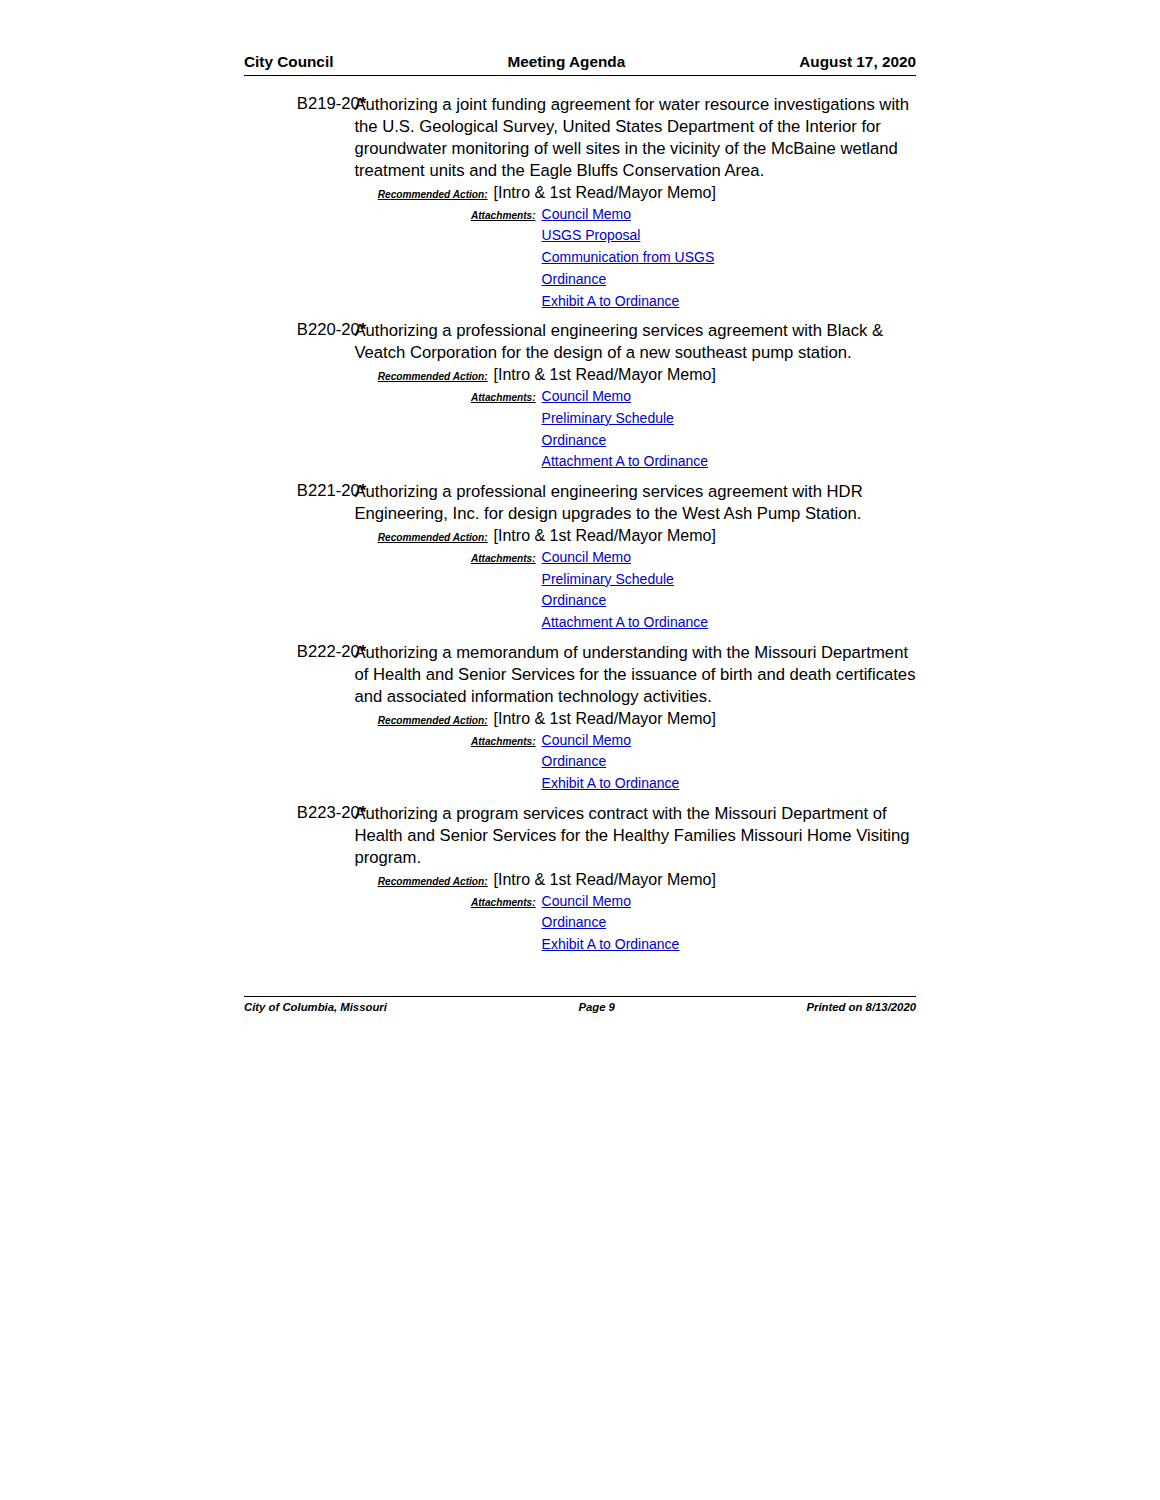City Council
Meeting Agenda
August 17, 2020
B219-20*
Authorizing a joint funding agreement for water resource investigations with the U.S. Geological Survey, United States Department of the Interior for groundwater monitoring of well sites in the vicinity of the McBaine wetland treatment units and the Eagle Bluffs Conservation Area.
Recommended Action:
[Intro & 1st Read/Mayor Memo]
Attachments:
Council Memo
USGS Proposal
Communication from USGS
Ordinance
Exhibit A to Ordinance
B220-20*
Authorizing a professional engineering services agreement with Black & Veatch Corporation for the design of a new southeast pump station.
Recommended Action:
[Intro & 1st Read/Mayor Memo]
Attachments:
Council Memo
Preliminary Schedule
Ordinance
Attachment A to Ordinance
B221-20*
Authorizing a professional engineering services agreement with HDR Engineering, Inc. for design upgrades to the West Ash Pump Station.
Recommended Action:
[Intro & 1st Read/Mayor Memo]
Attachments:
Council Memo
Preliminary Schedule
Ordinance
Attachment A to Ordinance
B222-20*
Authorizing a memorandum of understanding with the Missouri Department of Health and Senior Services for the issuance of birth and death certificates and associated information technology activities.
Recommended Action:
[Intro & 1st Read/Mayor Memo]
Attachments:
Council Memo
Ordinance
Exhibit A to Ordinance
B223-20*
Authorizing a program services contract with the Missouri Department of Health and Senior Services for the Healthy Families Missouri Home Visiting program.
Recommended Action:
[Intro & 1st Read/Mayor Memo]
Attachments:
Council Memo
Ordinance
Exhibit A to Ordinance
City of Columbia, Missouri
Page 9
Printed on 8/13/2020